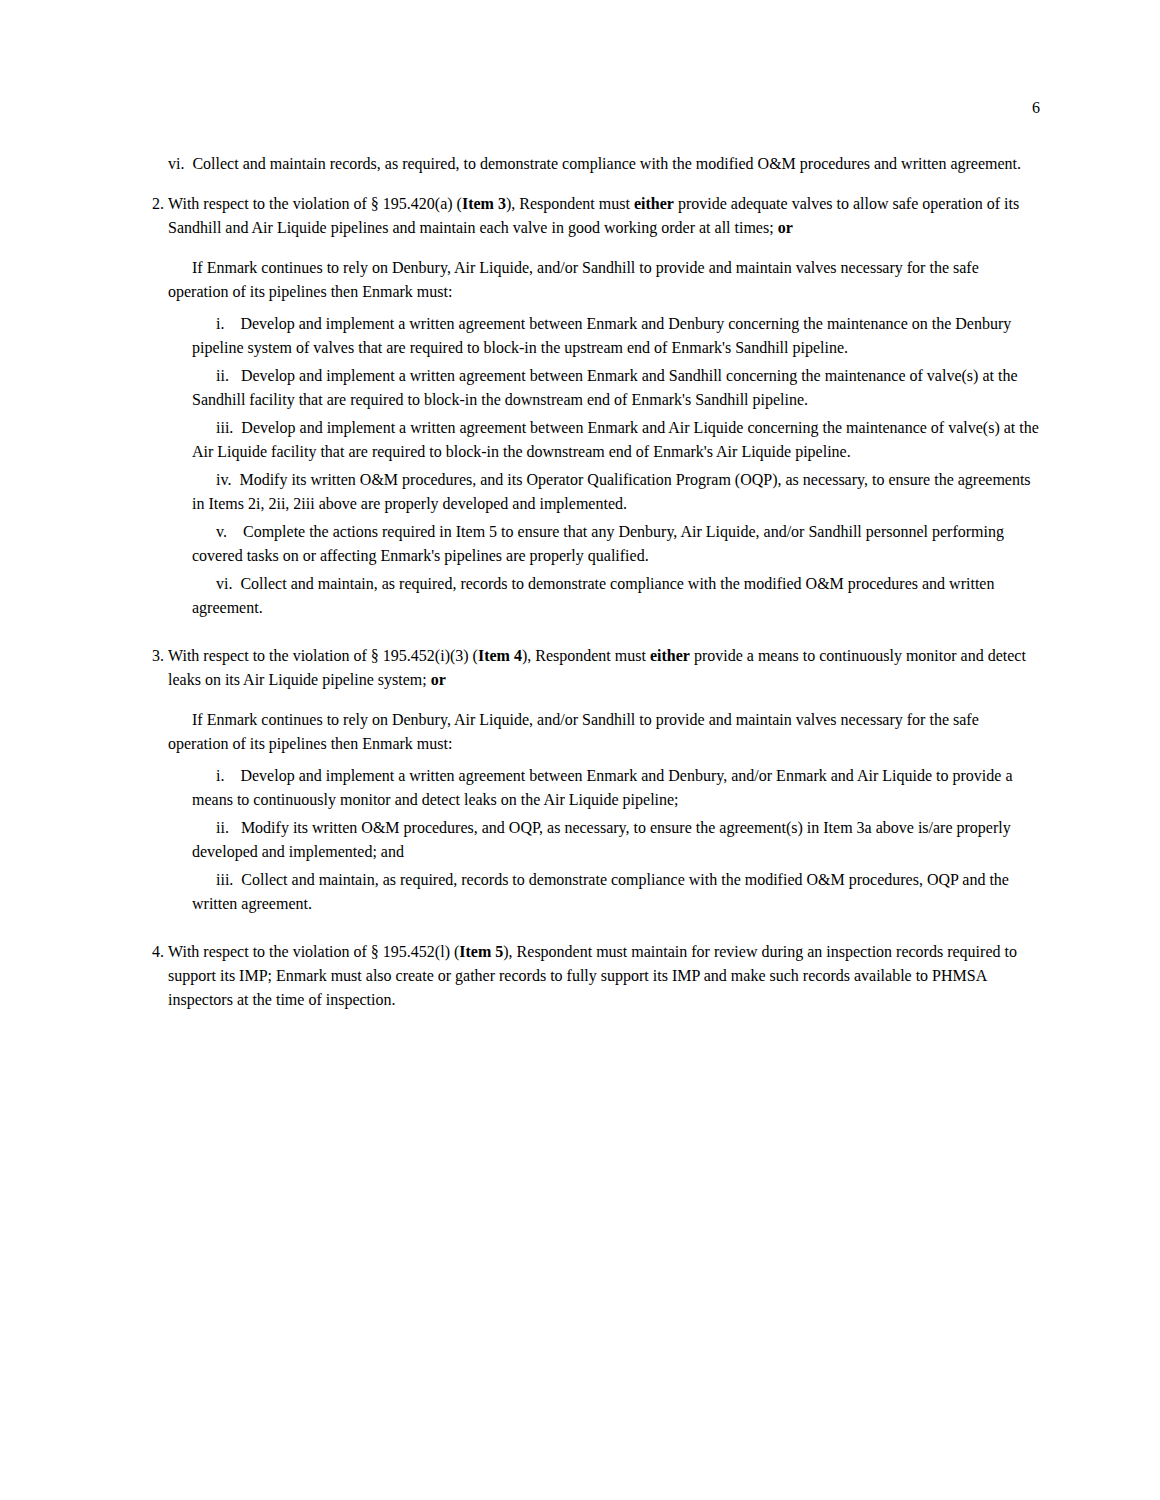6
vi. Collect and maintain records, as required, to demonstrate compliance with the modified O&M procedures and written agreement.
With respect to the violation of § 195.420(a) (Item 3), Respondent must either provide adequate valves to allow safe operation of its Sandhill and Air Liquide pipelines and maintain each valve in good working order at all times; or
If Enmark continues to rely on Denbury, Air Liquide, and/or Sandhill to provide and maintain valves necessary for the safe operation of its pipelines then Enmark must:
i. Develop and implement a written agreement between Enmark and Denbury concerning the maintenance on the Denbury pipeline system of valves that are required to block-in the upstream end of Enmark's Sandhill pipeline.
ii. Develop and implement a written agreement between Enmark and Sandhill concerning the maintenance of valve(s) at the Sandhill facility that are required to block-in the downstream end of Enmark's Sandhill pipeline.
iii. Develop and implement a written agreement between Enmark and Air Liquide concerning the maintenance of valve(s) at the Air Liquide facility that are required to block-in the downstream end of Enmark's Air Liquide pipeline.
iv. Modify its written O&M procedures, and its Operator Qualification Program (OQP), as necessary, to ensure the agreements in Items 2i, 2ii, 2iii above are properly developed and implemented.
v. Complete the actions required in Item 5 to ensure that any Denbury, Air Liquide, and/or Sandhill personnel performing covered tasks on or affecting Enmark's pipelines are properly qualified.
vi. Collect and maintain, as required, records to demonstrate compliance with the modified O&M procedures and written agreement.
With respect to the violation of § 195.452(i)(3) (Item 4), Respondent must either provide a means to continuously monitor and detect leaks on its Air Liquide pipeline system; or
If Enmark continues to rely on Denbury, Air Liquide, and/or Sandhill to provide and maintain valves necessary for the safe operation of its pipelines then Enmark must:
i. Develop and implement a written agreement between Enmark and Denbury, and/or Enmark and Air Liquide to provide a means to continuously monitor and detect leaks on the Air Liquide pipeline;
ii. Modify its written O&M procedures, and OQP, as necessary, to ensure the agreement(s) in Item 3a above is/are properly developed and implemented; and
iii. Collect and maintain, as required, records to demonstrate compliance with the modified O&M procedures, OQP and the written agreement.
With respect to the violation of § 195.452(l) (Item 5), Respondent must maintain for review during an inspection records required to support its IMP; Enmark must also create or gather records to fully support its IMP and make such records available to PHMSA inspectors at the time of inspection.